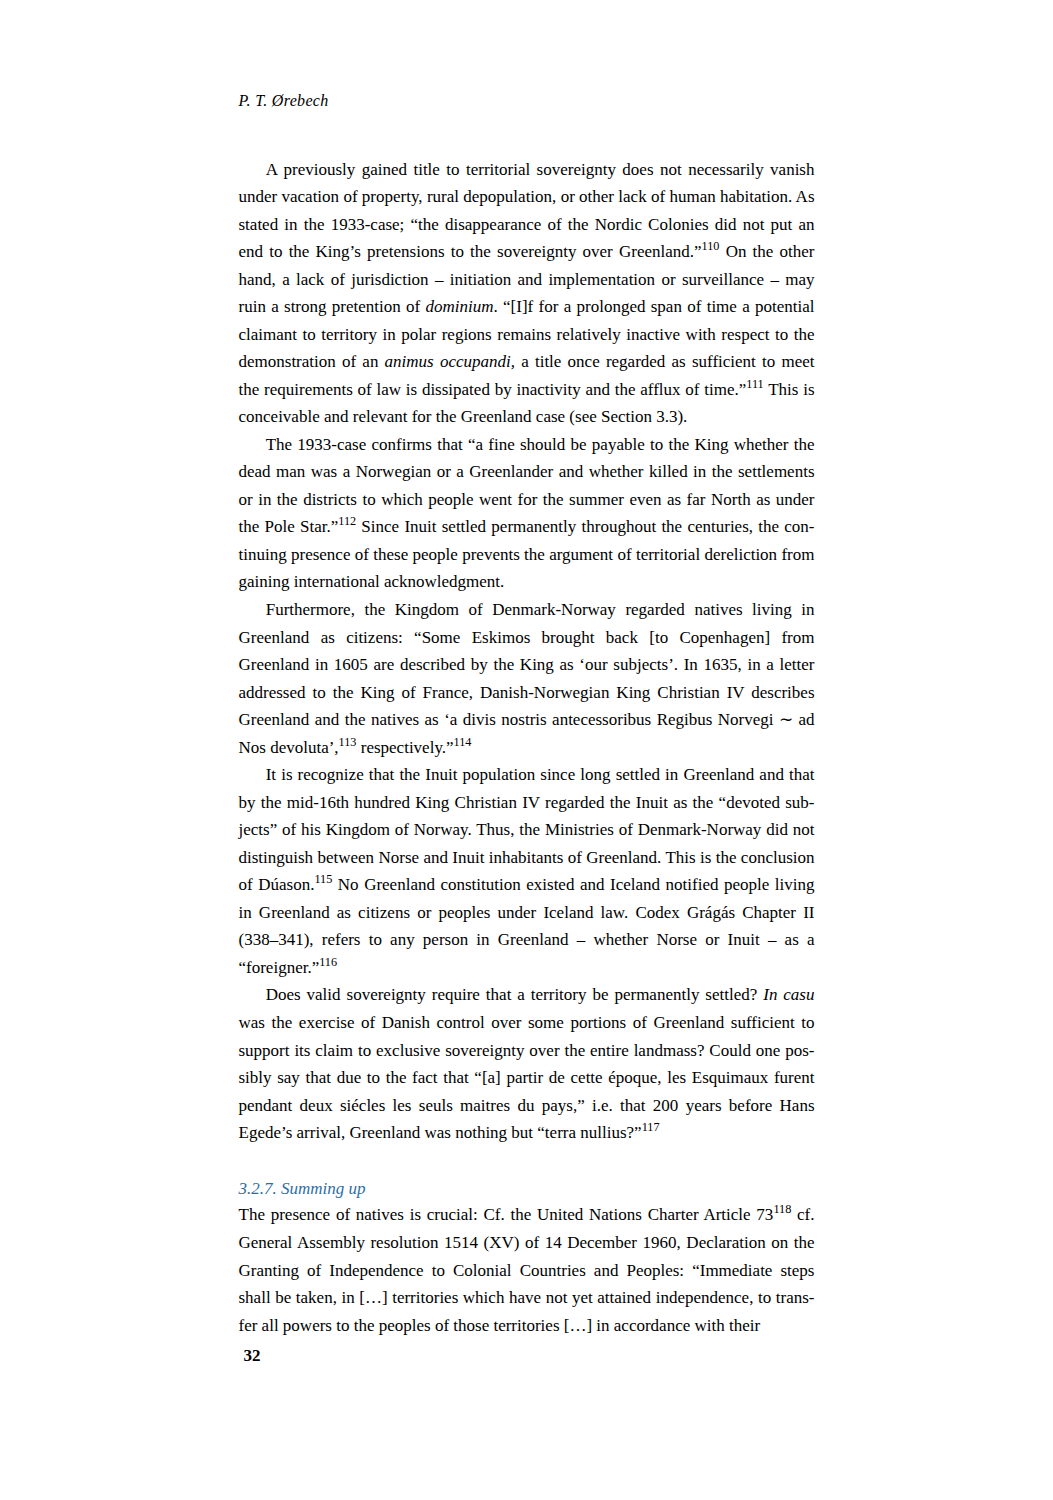P. T. Ørebech
A previously gained title to territorial sovereignty does not necessarily vanish under vacation of property, rural depopulation, or other lack of human habitation. As stated in the 1933-case; “the disappearance of the Nordic Colonies did not put an end to the King’s pretensions to the sovereignty over Greenland.”110 On the other hand, a lack of jurisdiction – initiation and implementation or surveillance – may ruin a strong pretention of dominium. “[I]f for a prolonged span of time a potential claimant to territory in polar regions remains relatively inactive with respect to the demonstration of an animus occupandi, a title once regarded as sufficient to meet the requirements of law is dissipated by inactivity and the afflux of time.”111 This is conceivable and relevant for the Greenland case (see Section 3.3).
The 1933-case confirms that “a fine should be payable to the King whether the dead man was a Norwegian or a Greenlander and whether killed in the settlements or in the districts to which people went for the summer even as far North as under the Pole Star.”112 Since Inuit settled permanently throughout the centuries, the continuing presence of these people prevents the argument of territorial dereliction from gaining international acknowledgment.
Furthermore, the Kingdom of Denmark-Norway regarded natives living in Greenland as citizens: “Some Eskimos brought back [to Copenhagen] from Greenland in 1605 are described by the King as ‘our subjects’. In 1635, in a letter addressed to the King of France, Danish-Norwegian King Christian IV describes Greenland and the natives as ‘a divis nostris antecessoribus Regibus Norvegi ∼ ad Nos devoluta’,113 respectively.”114
It is recognize that the Inuit population since long settled in Greenland and that by the mid-16th hundred King Christian IV regarded the Inuit as the “devoted subjects” of his Kingdom of Norway. Thus, the Ministries of Denmark-Norway did not distinguish between Norse and Inuit inhabitants of Greenland. This is the conclusion of Dúason.115 No Greenland constitution existed and Iceland notified people living in Greenland as citizens or peoples under Iceland law. Codex Grágás Chapter II (338–341), refers to any person in Greenland – whether Norse or Inuit – as a “foreigner.”116
Does valid sovereignty require that a territory be permanently settled? In casu was the exercise of Danish control over some portions of Greenland sufficient to support its claim to exclusive sovereignty over the entire landmass? Could one possibly say that due to the fact that “[a] partir de cette époque, les Esquimaux furent pendant deux siécles les seuls maitres du pays,” i.e. that 200 years before Hans Egede’s arrival, Greenland was nothing but “terra nullius?”117
3.2.7. Summing up
The presence of natives is crucial: Cf. the United Nations Charter Article 73118 cf. General Assembly resolution 1514 (XV) of 14 December 1960, Declaration on the Granting of Independence to Colonial Countries and Peoples: “Immediate steps shall be taken, in […] territories which have not yet attained independence, to transfer all powers to the peoples of those territories […] in accordance with their
32